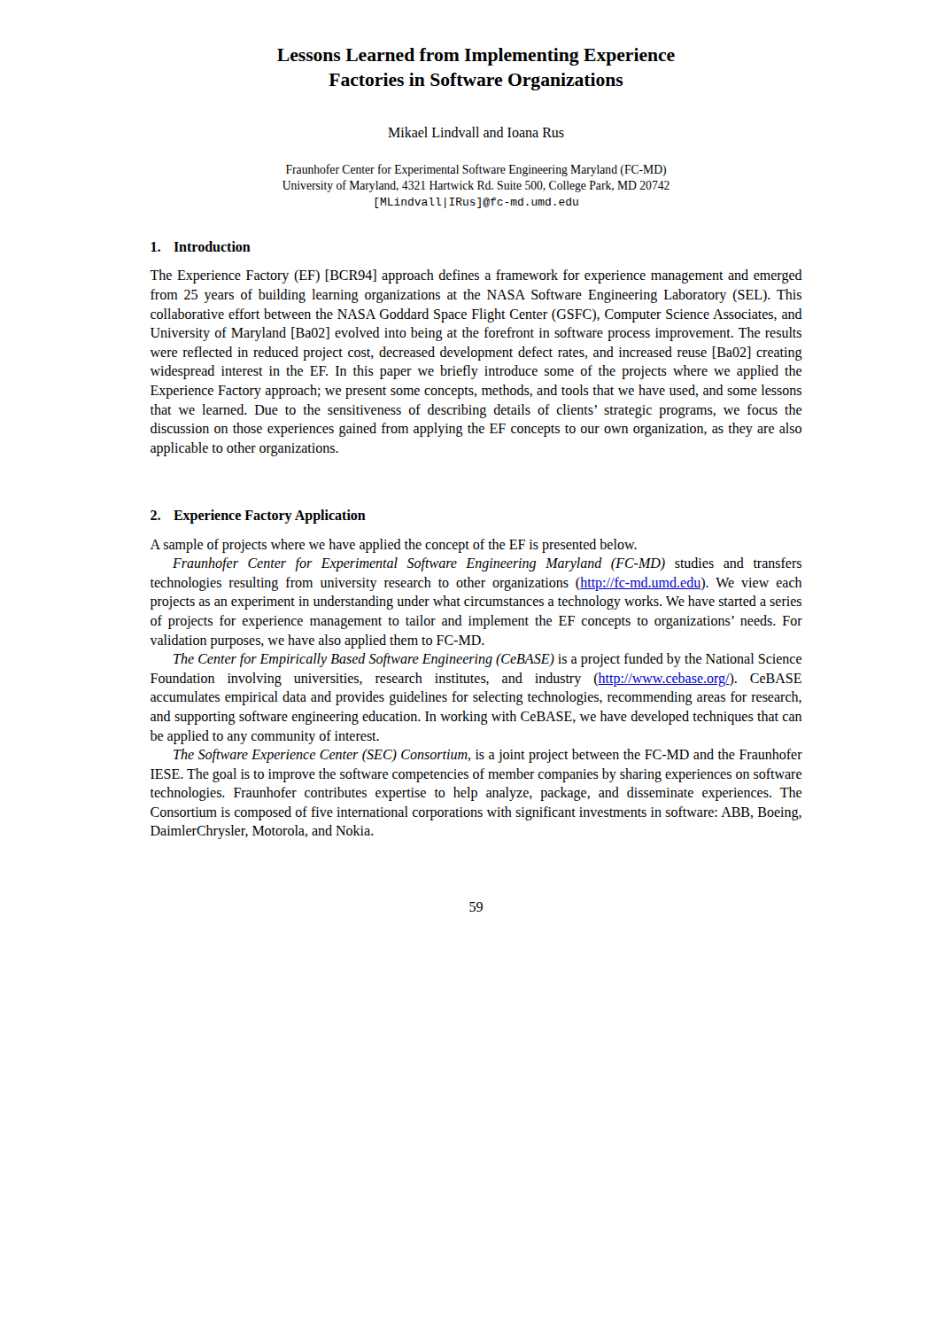Lessons Learned from Implementing Experience
Factories in Software Organizations
Mikael Lindvall and Ioana Rus
Fraunhofer Center for Experimental Software Engineering Maryland (FC-MD)
University of Maryland, 4321 Hartwick Rd. Suite 500, College Park, MD 20742
[MLindvall|IRus]@fc-md.umd.edu
1. Introduction
The Experience Factory (EF) [BCR94] approach defines a framework for experience management and emerged from 25 years of building learning organizations at the NASA Software Engineering Laboratory (SEL). This collaborative effort between the NASA Goddard Space Flight Center (GSFC), Computer Science Associates, and University of Maryland [Ba02] evolved into being at the forefront in software process improvement. The results were reflected in reduced project cost, decreased development defect rates, and increased reuse [Ba02] creating widespread interest in the EF. In this paper we briefly introduce some of the projects where we applied the Experience Factory approach; we present some concepts, methods, and tools that we have used, and some lessons that we learned. Due to the sensitiveness of describing details of clients’ strategic programs, we focus the discussion on those experiences gained from applying the EF concepts to our own organization, as they are also applicable to other organizations.
2. Experience Factory Application
A sample of projects where we have applied the concept of the EF is presented below.
Fraunhofer Center for Experimental Software Engineering Maryland (FC-MD) studies and transfers technologies resulting from university research to other organizations (http://fc-md.umd.edu). We view each projects as an experiment in understanding under what circumstances a technology works. We have started a series of projects for experience management to tailor and implement the EF concepts to organizations’ needs. For validation purposes, we have also applied them to FC-MD.
The Center for Empirically Based Software Engineering (CeBASE) is a project funded by the National Science Foundation involving universities, research institutes, and industry (http://www.cebase.org/). CeBASE accumulates empirical data and provides guidelines for selecting technologies, recommending areas for research, and supporting software engineering education. In working with CeBASE, we have developed techniques that can be applied to any community of interest.
The Software Experience Center (SEC) Consortium, is a joint project between the FC-MD and the Fraunhofer IESE. The goal is to improve the software competencies of member companies by sharing experiences on software technologies. Fraunhofer contributes expertise to help analyze, package, and disseminate experiences. The Consortium is composed of five international corporations with significant investments in software: ABB, Boeing, DaimlerChrysler, Motorola, and Nokia.
59